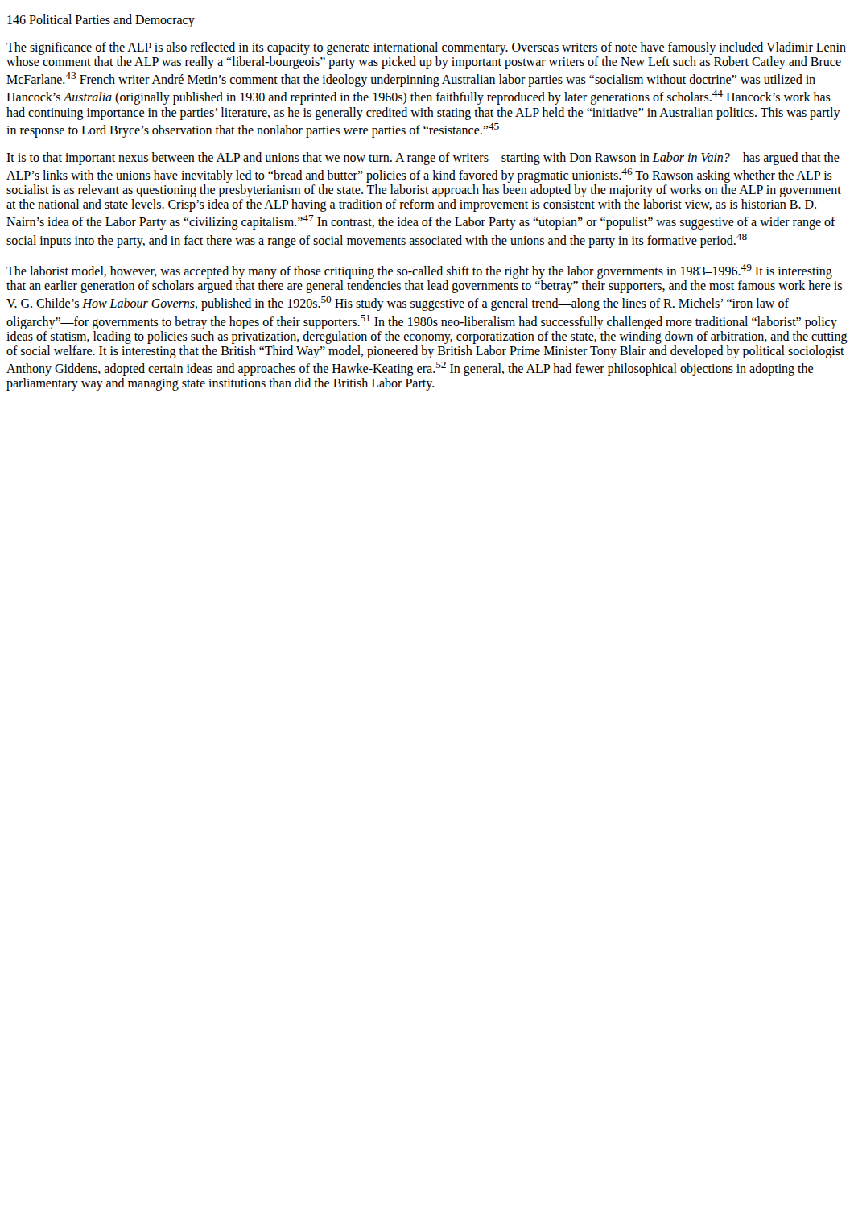146 Political Parties and Democracy
The significance of the ALP is also reflected in its capacity to generate international commentary. Overseas writers of note have famously included Vladimir Lenin whose comment that the ALP was really a “liberal-bourgeois” party was picked up by important postwar writers of the New Left such as Robert Catley and Bruce McFarlane.43 French writer André Metin’s comment that the ideology underpinning Australian labor parties was “socialism without doctrine” was utilized in Hancock’s Australia (originally published in 1930 and reprinted in the 1960s) then faithfully reproduced by later generations of scholars.44 Hancock’s work has had continuing importance in the parties’ literature, as he is generally credited with stating that the ALP held the “initiative” in Australian politics. This was partly in response to Lord Bryce’s observation that the nonlabor parties were parties of “resistance.”45
It is to that important nexus between the ALP and unions that we now turn. A range of writers—starting with Don Rawson in Labor in Vain?—has argued that the ALP’s links with the unions have inevitably led to “bread and butter” policies of a kind favored by pragmatic unionists.46 To Rawson asking whether the ALP is socialist is as relevant as questioning the presbyterianism of the state. The laborist approach has been adopted by the majority of works on the ALP in government at the national and state levels. Crisp’s idea of the ALP having a tradition of reform and improvement is consistent with the laborist view, as is historian B. D. Nairn’s idea of the Labor Party as “civilizing capitalism.”47 In contrast, the idea of the Labor Party as “utopian” or “populist” was suggestive of a wider range of social inputs into the party, and in fact there was a range of social movements associated with the unions and the party in its formative period.48
The laborist model, however, was accepted by many of those critiquing the so-called shift to the right by the labor governments in 1983–1996.49 It is interesting that an earlier generation of scholars argued that there are general tendencies that lead governments to “betray” their supporters, and the most famous work here is V. G. Childe’s How Labour Governs, published in the 1920s.50 His study was suggestive of a general trend—along the lines of R. Michels’ “iron law of oligarchy”—for governments to betray the hopes of their supporters.51 In the 1980s neo-liberalism had successfully challenged more traditional “laborist” policy ideas of statism, leading to policies such as privatization, deregulation of the economy, corporatization of the state, the winding down of arbitration, and the cutting of social welfare. It is interesting that the British “Third Way” model, pioneered by British Labor Prime Minister Tony Blair and developed by political sociologist Anthony Giddens, adopted certain ideas and approaches of the Hawke-Keating era.52 In general, the ALP had fewer philosophical objections in adopting the parliamentary way and managing state institutions than did the British Labor Party.